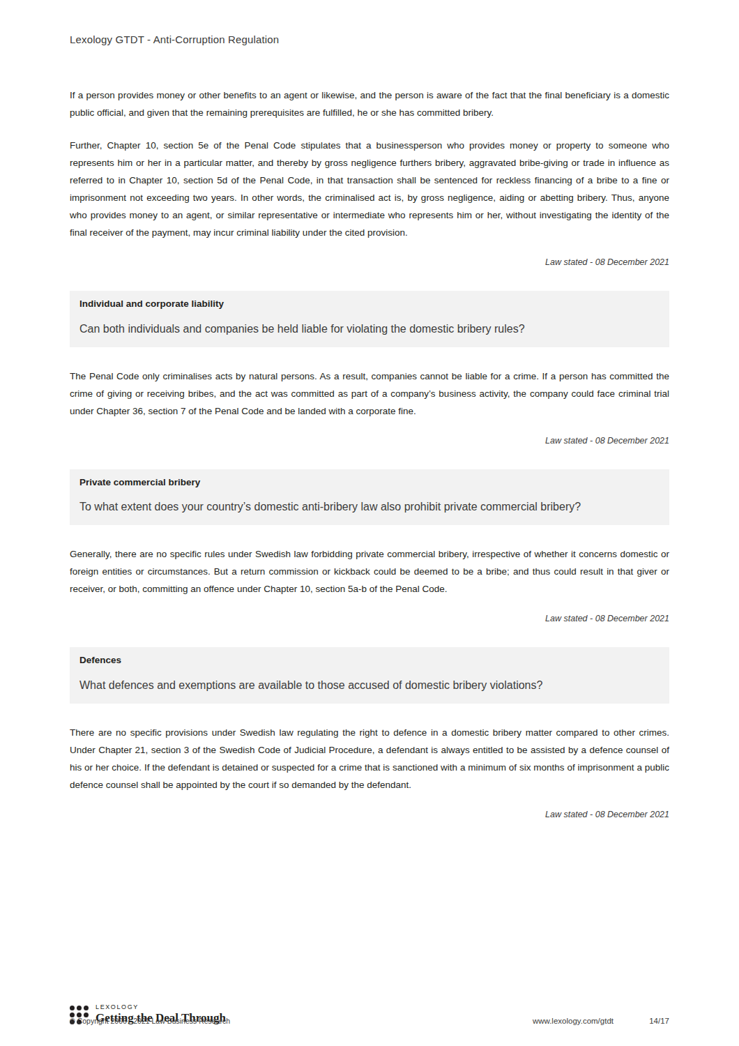Lexology GTDT - Anti-Corruption Regulation
If a person provides money or other benefits to an agent or likewise, and the person is aware of the fact that the final beneficiary is a domestic public official, and given that the remaining prerequisites are fulfilled, he or she has committed bribery.
Further, Chapter 10, section 5e of the Penal Code stipulates that a businessperson who provides money or property to someone who represents him or her in a particular matter, and thereby by gross negligence furthers bribery, aggravated bribe-giving or trade in influence as referred to in Chapter 10, section 5d of the Penal Code, in that transaction shall be sentenced for reckless financing of a bribe to a fine or imprisonment not exceeding two years. In other words, the criminalised act is, by gross negligence, aiding or abetting bribery. Thus, anyone who provides money to an agent, or similar representative or intermediate who represents him or her, without investigating the identity of the final receiver of the payment, may incur criminal liability under the cited provision.
Law stated - 08 December 2021
Individual and corporate liability
Can both individuals and companies be held liable for violating the domestic bribery rules?
The Penal Code only criminalises acts by natural persons. As a result, companies cannot be liable for a crime. If a person has committed the crime of giving or receiving bribes, and the act was committed as part of a company’s business activity, the company could face criminal trial under Chapter 36, section 7 of the Penal Code and be landed with a corporate fine.
Law stated - 08 December 2021
Private commercial bribery
To what extent does your country’s domestic anti-bribery law also prohibit private commercial bribery?
Generally, there are no specific rules under Swedish law forbidding private commercial bribery, irrespective of whether it concerns domestic or foreign entities or circumstances. But a return commission or kickback could be deemed to be a bribe; and thus could result in that giver or receiver, or both, committing an offence under Chapter 10, section 5a-b of the Penal Code.
Law stated - 08 December 2021
Defences
What defences and exemptions are available to those accused of domestic bribery violations?
There are no specific provisions under Swedish law regulating the right to defence in a domestic bribery matter compared to other crimes. Under Chapter 21, section 3 of the Swedish Code of Judicial Procedure, a defendant is always entitled to be assisted by a defence counsel of his or her choice. If the defendant is detained or suspected for a crime that is sanctioned with a minimum of six months of imprisonment a public defence counsel shall be appointed by the court if so demanded by the defendant.
Law stated - 08 December 2021
Lexology
Getting the Deal Through
www.lexology.com/gtdt 14/17
© Copyright 2006 - 2021 Law Business Research